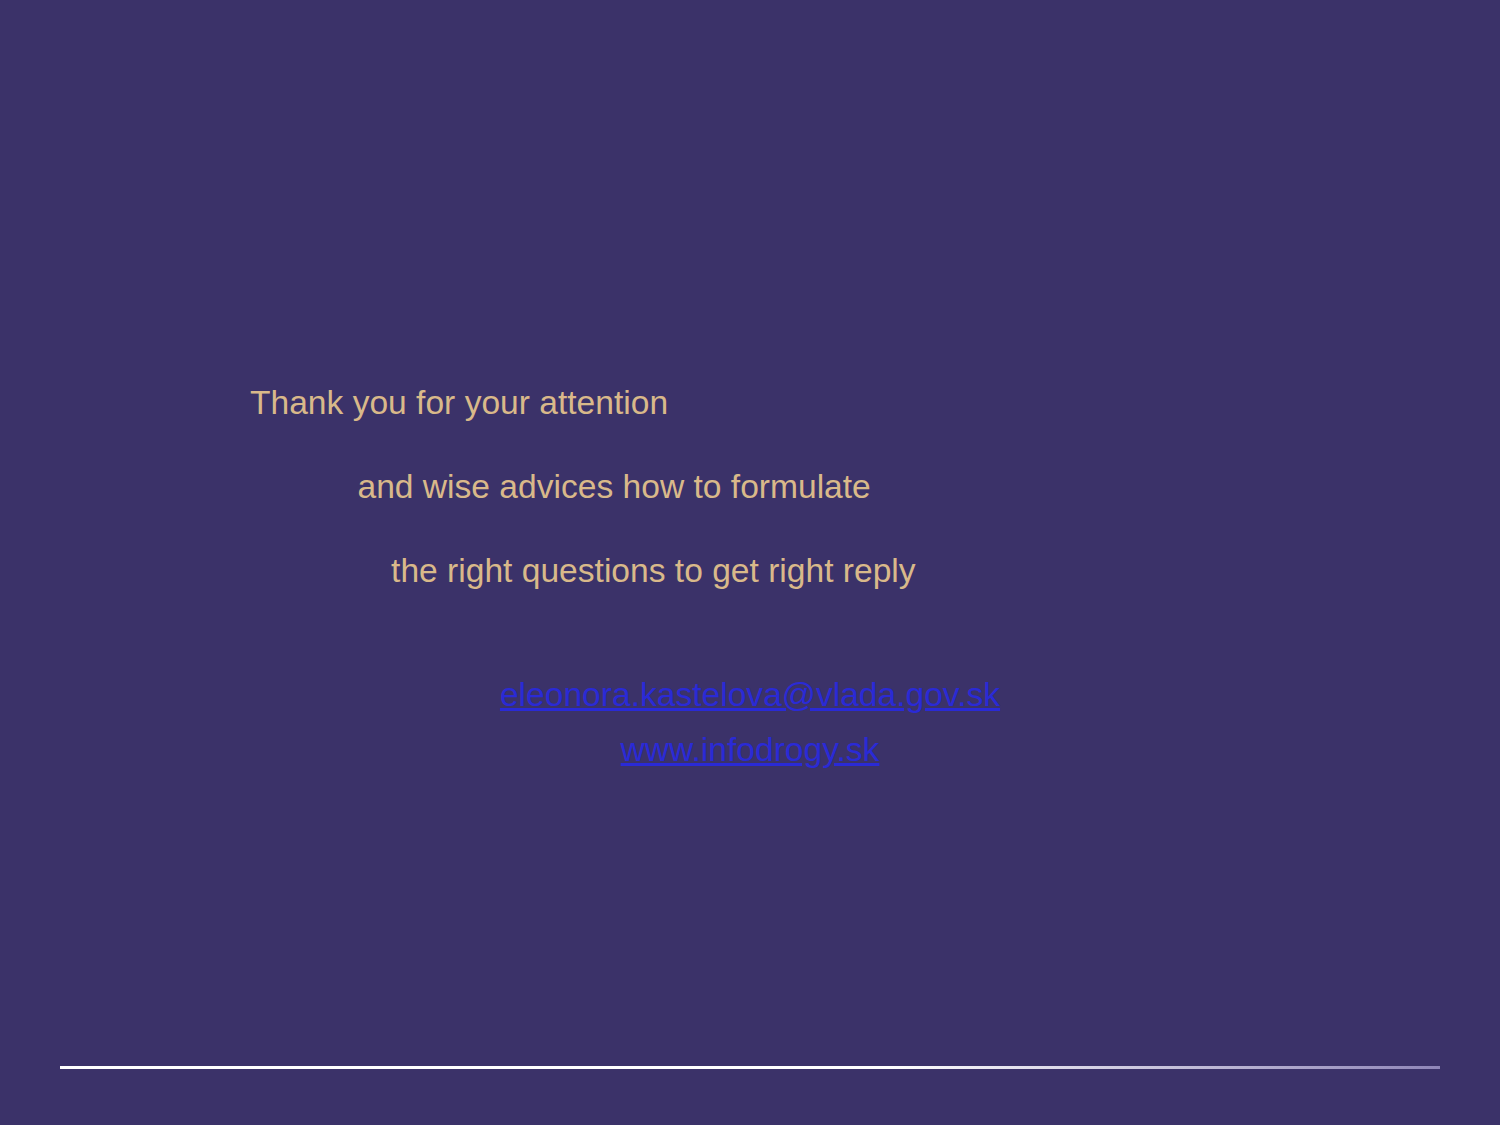Thank you for your attention
and wise advices how to formulate
the right questions to get right reply
eleonora.kastelova@vlada.gov.sk www.infodrogy.sk